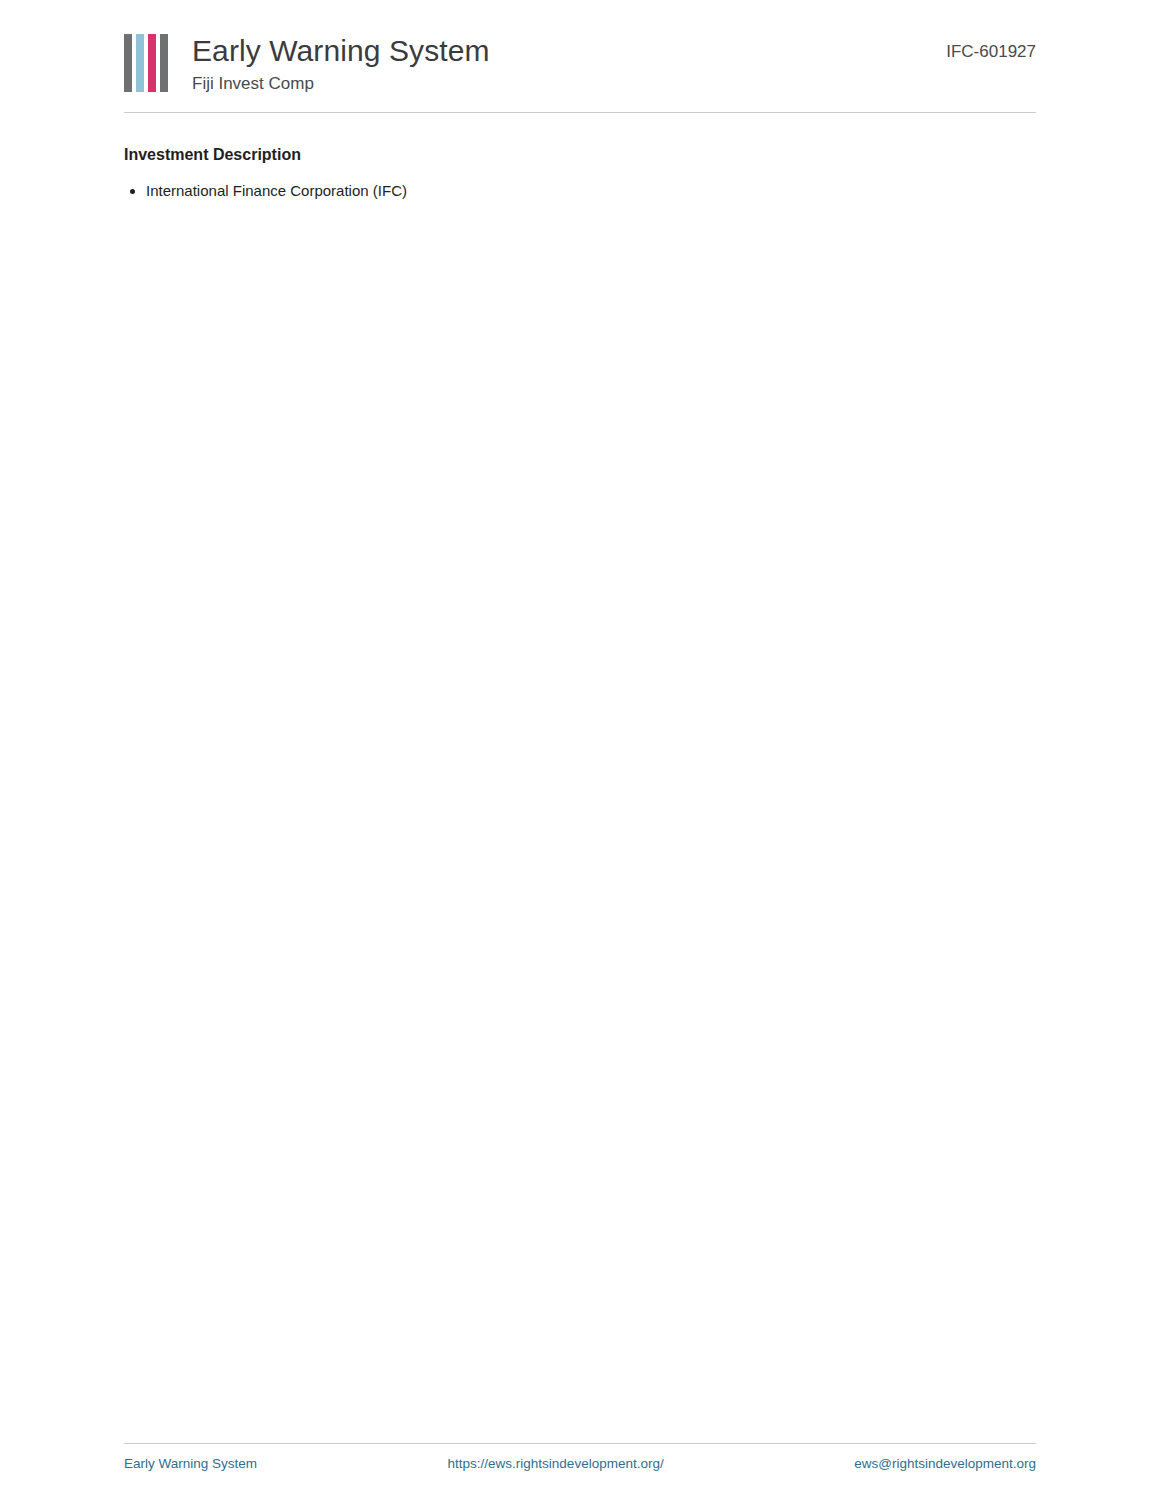Early Warning System
Fiji Invest Comp
IFC-601927
Investment Description
International Finance Corporation (IFC)
Early Warning System https://ews.rightsindevelopment.org/ ews@rightsindevelopment.org